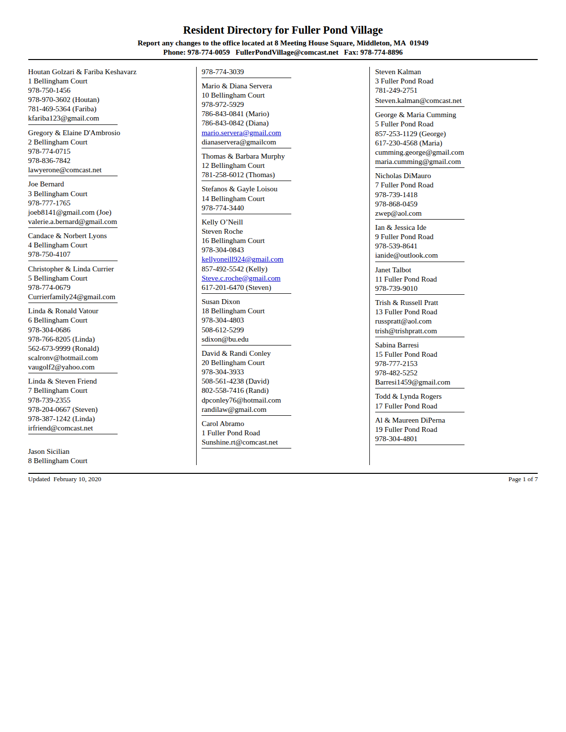Resident Directory for Fuller Pond Village
Report any changes to the office located at 8 Meeting House Square, Middleton, MA 01949
Phone: 978-774-0059 FullerPondVillage@comcast.net Fax: 978-774-8896
Houtan Golzari & Fariba Keshavarz
1 Bellingham Court
978-750-1456
978-970-3602 (Houtan)
781-469-5364 (Fariba)
kfariba123@gmail.com
Gregory & Elaine D'Ambrosio
2 Bellingham Court
978-774-0715
978-836-7842
lawyerone@comcast.net
Joe Bernard
3 Bellingham Court
978-777-1765
joeb8141@gmail.com (Joe)
valerie.a.bernard@gmail.com
Candace & Norbert Lyons
4 Bellingham Court
978-750-4107
Christopher & Linda Currier
5 Bellingham Court
978-774-0679
Currierfamily24@gmail.com
Linda & Ronald Vatour
6 Bellingham Court
978-304-0686
978-766-8205 (Linda)
562-673-9999 (Ronald)
scalronv@hotmail.com
vaugolf2@yahoo.com
Linda & Steven Friend
7 Bellingham Court
978-739-2355
978-204-0667 (Steven)
978-387-1242 (Linda)
irfriend@comcast.net
Jason Sicilian
8 Bellingham Court
978-774-3039
Mario & Diana Servera
10 Bellingham Court
978-972-5929
786-843-0841 (Mario)
786-843-0842 (Diana)
mario.servera@gmail.com
dianaservera@gmailcom
Thomas & Barbara Murphy
12 Bellingham Court
781-258-6012 (Thomas)
Stefanos & Gayle Loisou
14 Bellingham Court
978-774-3440
Kelly O’Neill
Steven Roche
16 Bellingham Court
978-304-0843
kellyoneill924@gmail.com
857-492-5542 (Kelly)
Steve.c.roche@gmail.com
617-201-6470 (Steven)
Susan Dixon
18 Bellingham Court
978-304-4803
508-612-5299
sdixon@bu.edu
David & Randi Conley
20 Bellingham Court
978-304-3933
508-561-4238 (David)
802-558-7416 (Randi)
dpconley76@hotmail.com
randilaw@gmail.com
Carol Abramo
1 Fuller Pond Road
Sunshine.rt@comcast.net
Steven Kalman
3 Fuller Pond Road
781-249-2751
Steven.kalman@comcast.net
George & Maria Cumming
5 Fuller Pond Road
857-253-1129 (George)
617-230-4568 (Maria)
cumming.george@gmail.com
maria.cumming@gmail.com
Nicholas DiMauro
7 Fuller Pond Road
978-739-1418
978-868-0459
zwep@aol.com
Ian & Jessica Ide
9 Fuller Pond Road
978-539-8641
ianide@outlook.com
Janet Talbot
11 Fuller Pond Road
978-739-9010
Trish & Russell Pratt
13 Fuller Pond Road
russpratt@aol.com
trish@trishpratt.com
Sabina Barresi
15 Fuller Pond Road
978-777-2153
978-482-5252
Barresi1459@gmail.com
Todd & Lynda Rogers
17 Fuller Pond Road
Al & Maureen DiPerna
19 Fuller Pond Road
978-304-4801
Updated February 10, 2020 Page 1 of 7